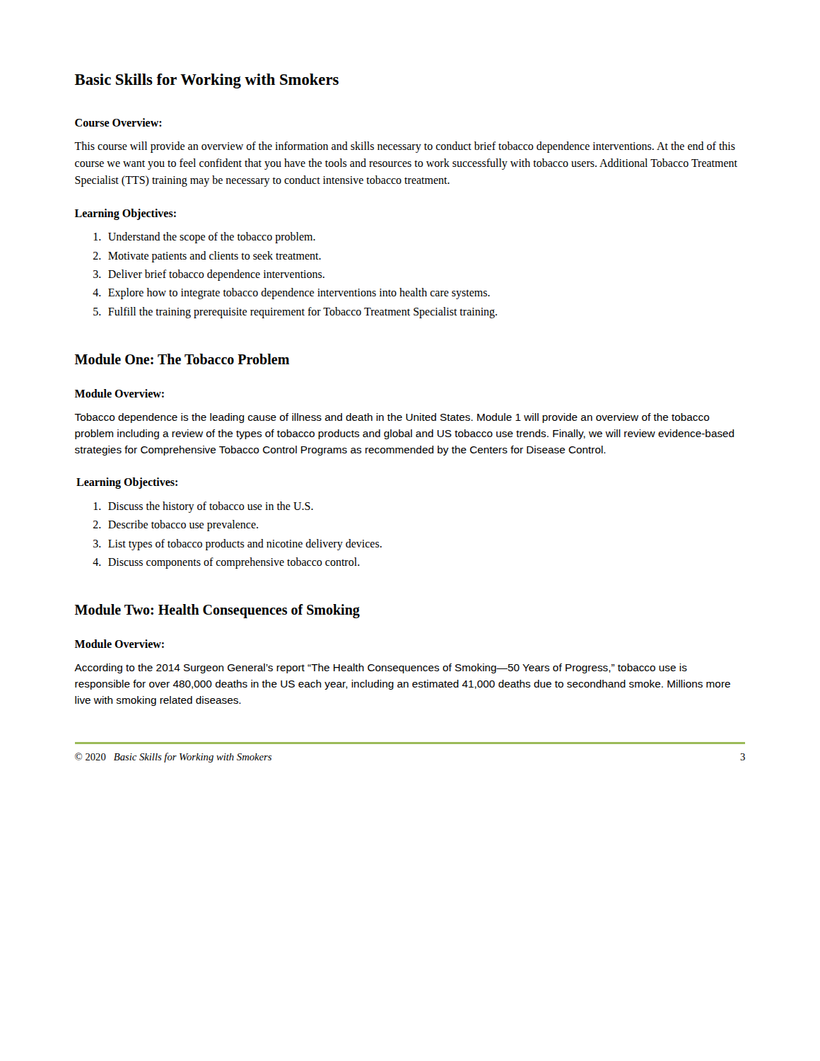Basic Skills for Working with Smokers
Course Overview:
This course will provide an overview of the information and skills necessary to conduct brief tobacco dependence interventions. At the end of this course we want you to feel confident that you have the tools and resources to work successfully with tobacco users. Additional Tobacco Treatment Specialist (TTS) training may be necessary to conduct intensive tobacco treatment.
Learning Objectives:
Understand the scope of the tobacco problem.
Motivate patients and clients to seek treatment.
Deliver brief tobacco dependence interventions.
Explore how to integrate tobacco dependence interventions into health care systems.
Fulfill the training prerequisite requirement for Tobacco Treatment Specialist training.
Module One: The Tobacco Problem
Module Overview:
Tobacco dependence is the leading cause of illness and death in the United States. Module 1 will provide an overview of the tobacco problem including a review of the types of tobacco products and global and US tobacco use trends. Finally, we will review evidence-based strategies for Comprehensive Tobacco Control Programs as recommended by the Centers for Disease Control.
Learning Objectives:
Discuss the history of tobacco use in the U.S.
Describe tobacco use prevalence.
List types of tobacco products and nicotine delivery devices.
Discuss components of comprehensive tobacco control.
Module Two: Health Consequences of Smoking
Module Overview:
According to the 2014 Surgeon General’s report “The Health Consequences of Smoking—50 Years of Progress,” tobacco use is responsible for over 480,000 deaths in the US each year, including an estimated 41,000 deaths due to secondhand smoke. Millions more live with smoking related diseases.
© 2020 Basic Skills for Working with Smokers 3